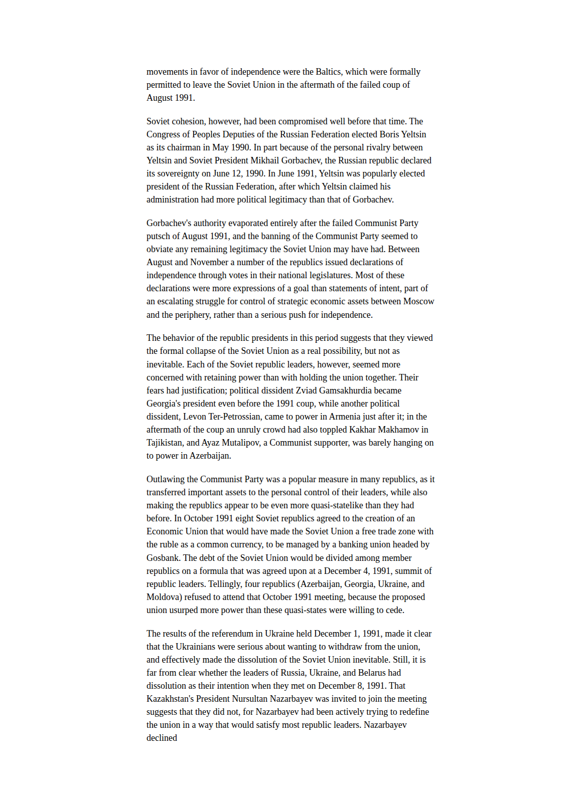movements in favor of independence were the Baltics, which were formally permitted to leave the Soviet Union in the aftermath of the failed coup of August 1991.
Soviet cohesion, however, had been compromised well before that time. The Congress of Peoples Deputies of the Russian Federation elected Boris Yeltsin as its chairman in May 1990. In part because of the personal rivalry between Yeltsin and Soviet President Mikhail Gorbachev, the Russian republic declared its sovereignty on June 12, 1990. In June 1991, Yeltsin was popularly elected president of the Russian Federation, after which Yeltsin claimed his administration had more political legitimacy than that of Gorbachev.
Gorbachev's authority evaporated entirely after the failed Communist Party putsch of August 1991, and the banning of the Communist Party seemed to obviate any remaining legitimacy the Soviet Union may have had. Between August and November a number of the republics issued declarations of independence through votes in their national legislatures. Most of these declarations were more expressions of a goal than statements of intent, part of an escalating struggle for control of strategic economic assets between Moscow and the periphery, rather than a serious push for independence.
The behavior of the republic presidents in this period suggests that they viewed the formal collapse of the Soviet Union as a real possibility, but not as inevitable. Each of the Soviet republic leaders, however, seemed more concerned with retaining power than with holding the union together. Their fears had justification; political dissident Zviad Gamsakhurdia became Georgia's president even before the 1991 coup, while another political dissident, Levon Ter-Petrossian, came to power in Armenia just after it; in the aftermath of the coup an unruly crowd had also toppled Kakhar Makhamov in Tajikistan, and Ayaz Mutalipov, a Communist supporter, was barely hanging on to power in Azerbaijan.
Outlawing the Communist Party was a popular measure in many republics, as it transferred important assets to the personal control of their leaders, while also making the republics appear to be even more quasi-statelike than they had before. In October 1991 eight Soviet republics agreed to the creation of an Economic Union that would have made the Soviet Union a free trade zone with the ruble as a common currency, to be managed by a banking union headed by Gosbank. The debt of the Soviet Union would be divided among member republics on a formula that was agreed upon at a December 4, 1991, summit of republic leaders. Tellingly, four republics (Azerbaijan, Georgia, Ukraine, and Moldova) refused to attend that October 1991 meeting, because the proposed union usurped more power than these quasi-states were willing to cede.
The results of the referendum in Ukraine held December 1, 1991, made it clear that the Ukrainians were serious about wanting to withdraw from the union, and effectively made the dissolution of the Soviet Union inevitable. Still, it is far from clear whether the leaders of Russia, Ukraine, and Belarus had dissolution as their intention when they met on December 8, 1991. That Kazakhstan's President Nursultan Nazarbayev was invited to join the meeting suggests that they did not, for Nazarbayev had been actively trying to redefine the union in a way that would satisfy most republic leaders. Nazarbayev declined